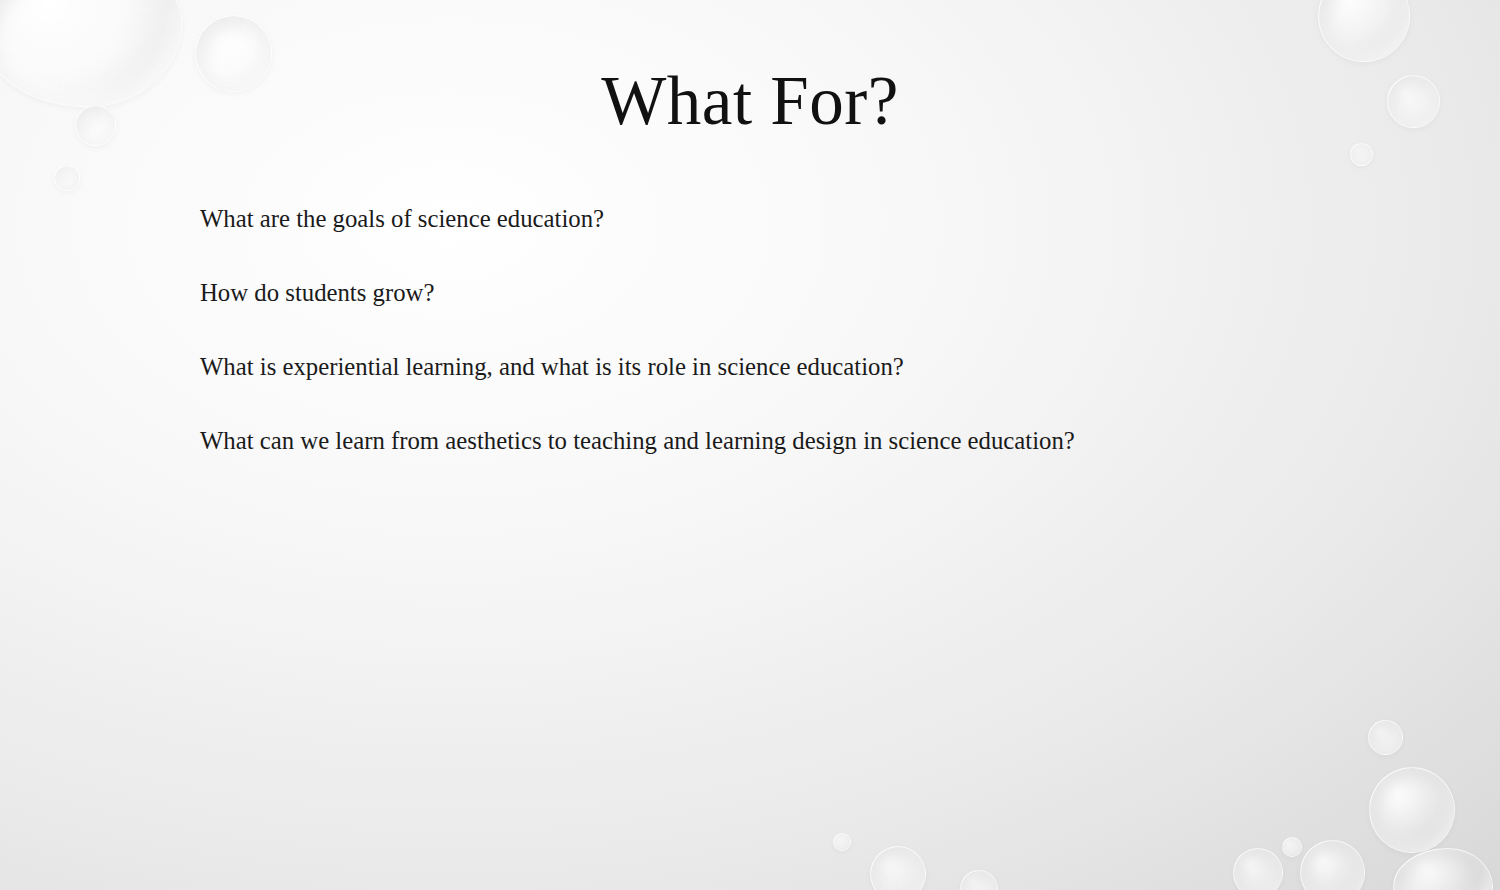What For?
What are the goals of science education?
How do students grow?
What is experiential learning, and what is its role in science education?
What can we learn from aesthetics to teaching and learning design in science education?